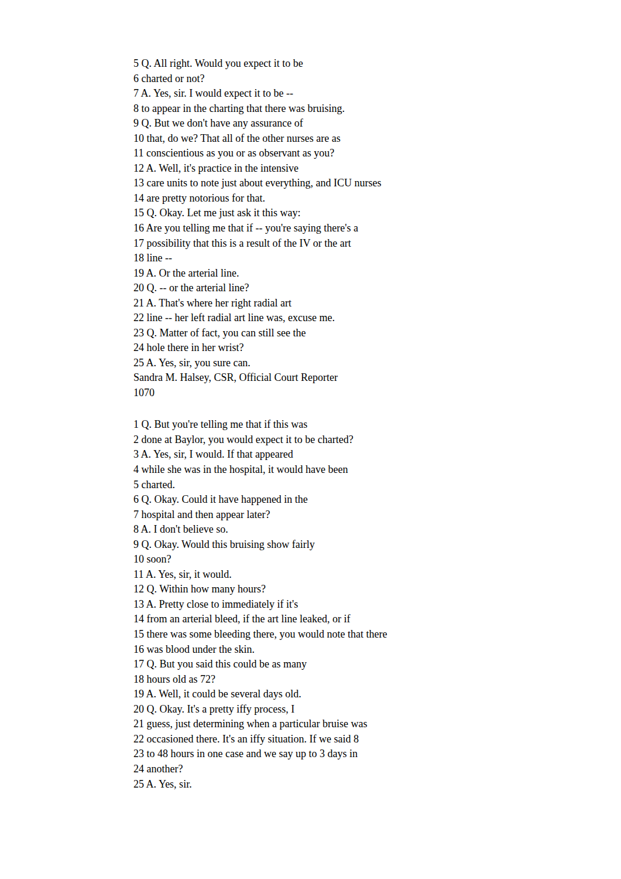5 Q. All right. Would you expect it to be
6 charted or not?
7 A. Yes, sir. I would expect it to be --
8 to appear in the charting that there was bruising.
9 Q. But we don't have any assurance of
10 that, do we? That all of the other nurses are as
11 conscientious as you or as observant as you?
12 A. Well, it's practice in the intensive
13 care units to note just about everything, and ICU nurses
14 are pretty notorious for that.
15 Q. Okay. Let me just ask it this way:
16 Are you telling me that if -- you're saying there's a
17 possibility that this is a result of the IV or the art
18 line --
19 A. Or the arterial line.
20 Q. -- or the arterial line?
21 A. That's where her right radial art
22 line -- her left radial art line was, excuse me.
23 Q. Matter of fact, you can still see the
24 hole there in her wrist?
25 A. Yes, sir, you sure can.
Sandra M. Halsey, CSR, Official Court Reporter
1070
1 Q. But you're telling me that if this was
2 done at Baylor, you would expect it to be charted?
3 A. Yes, sir, I would. If that appeared
4 while she was in the hospital, it would have been
5 charted.
6 Q. Okay. Could it have happened in the
7 hospital and then appear later?
8 A. I don't believe so.
9 Q. Okay. Would this bruising show fairly
10 soon?
11 A. Yes, sir, it would.
12 Q. Within how many hours?
13 A. Pretty close to immediately if it's
14 from an arterial bleed, if the art line leaked, or if
15 there was some bleeding there, you would note that there
16 was blood under the skin.
17 Q. But you said this could be as many
18 hours old as 72?
19 A. Well, it could be several days old.
20 Q. Okay. It's a pretty iffy process, I
21 guess, just determining when a particular bruise was
22 occasioned there. It's an iffy situation. If we said 8
23 to 48 hours in one case and we say up to 3 days in
24 another?
25 A. Yes, sir.